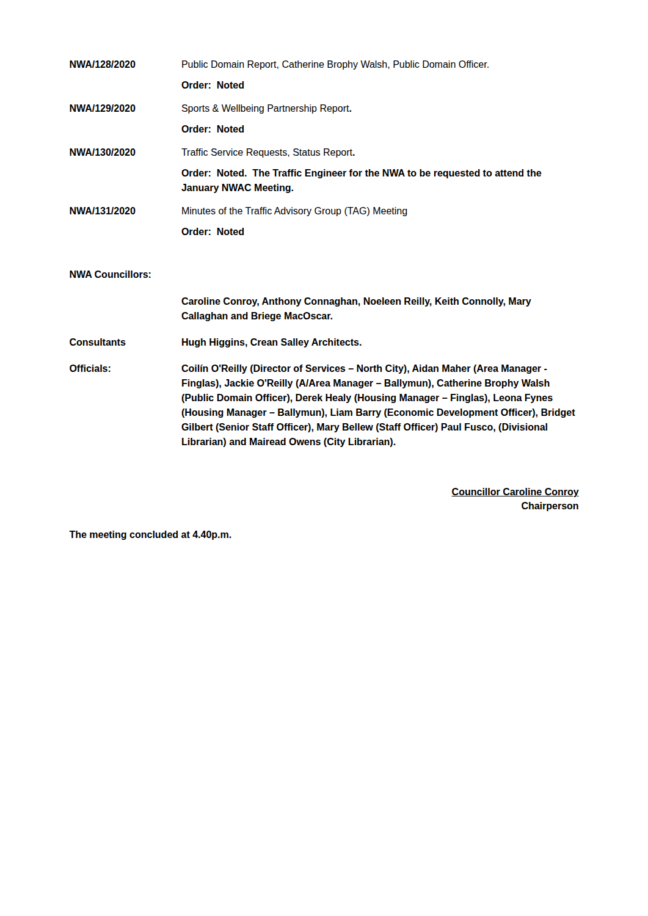| NWA/128/2020 | Public Domain Report, Catherine Brophy Walsh, Public Domain Officer. Order: Noted |
| NWA/129/2020 | Sports & Wellbeing Partnership Report . Order: Noted |
| NWA/130/2020 | Traffic Service Requests, Status Report . Order: Noted. The Traffic Engineer for the NWA to be requested to attend the January NWAC Meeting. |
| NWA/131/2020 | Minutes of the Traffic Advisory Group (TAG) Meeting Order: Noted |
| NWA Councillors: | |
| | Caroline Conroy, Anthony Connaghan, Noeleen Reilly, Keith Connolly, Mary Callaghan and Briege MacOscar. |
| Consultants | Hugh Higgins, Crean Salley Architects. |
| Officials: | Coilín O'Reilly (Director of Services – North City), Aidan Maher (Area Manager - Finglas), Jackie O'Reilly (A/Area Manager – Ballymun), Catherine Brophy Walsh (Public Domain Officer), Derek Healy (Housing Manager – Finglas), Leona Fynes (Housing Manager – Ballymun), Liam Barry (Economic Development Officer), Bridget Gilbert (Senior Staff Officer), Mary Bellew (Staff Officer) Paul Fusco, (Divisional Librarian) and Mairead Owens (City Librarian). |
Councillor Caroline Conroy
Chairperson
The meeting concluded at 4.40p.m.